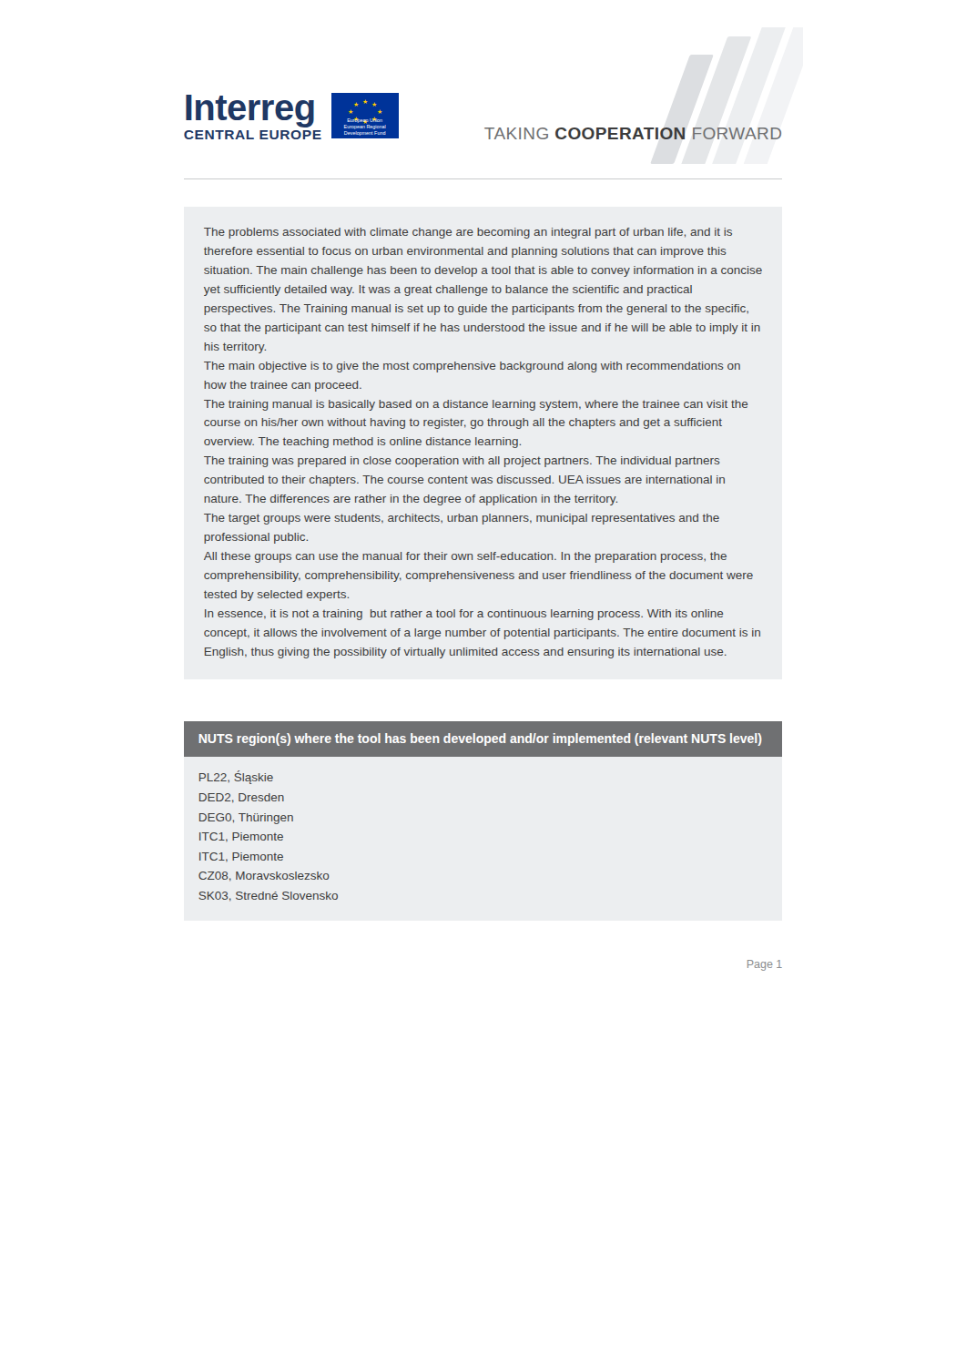Interreg
CENTRAL EUROPE
★ ★ ★ ★ ★ ★ ★ ★
European Union
European Regional
Development Fund
TAKING COOPERATION FORWARD
The problems associated with climate change are becoming an integral part of urban life, and it is therefore essential to focus on urban environmental and planning solutions that can improve this situation. The main challenge has been to develop a tool that is able to convey information in a concise yet sufficiently detailed way. It was a great challenge to balance the scientific and practical perspectives. The Training manual is set up to guide the participants from the general to the specific, so that the participant can test himself if he has understood the issue and if he will be able to imply it in his territory.
The main objective is to give the most comprehensive background along with recommendations on how the trainee can proceed.
The training manual is basically based on a distance learning system, where the trainee can visit the course on his/her own without having to register, go through all the chapters and get a sufficient overview. The teaching method is online distance learning.
The training was prepared in close cooperation with all project partners. The individual partners contributed to their chapters. The course content was discussed. UEA issues are international in nature. The differences are rather in the degree of application in the territory.
The target groups were students, architects, urban planners, municipal representatives and the professional public.
All these groups can use the manual for their own self-education. In the preparation process, the comprehensibility, comprehensibility, comprehensiveness and user friendliness of the document were tested by selected experts.
In essence, it is not a training but rather a tool for a continuous learning process. With its online concept, it allows the involvement of a large number of potential participants. The entire document is in English, thus giving the possibility of virtually unlimited access and ensuring its international use.
NUTS region(s) where the tool has been developed and/or implemented (relevant NUTS level)
PL22, Śląskie
DED2, Dresden
DEG0, Thüringen
ITC1, Piemonte
ITC1, Piemonte
CZ08, Moravskoslezsko
SK03, Stredné Slovensko
Page 1